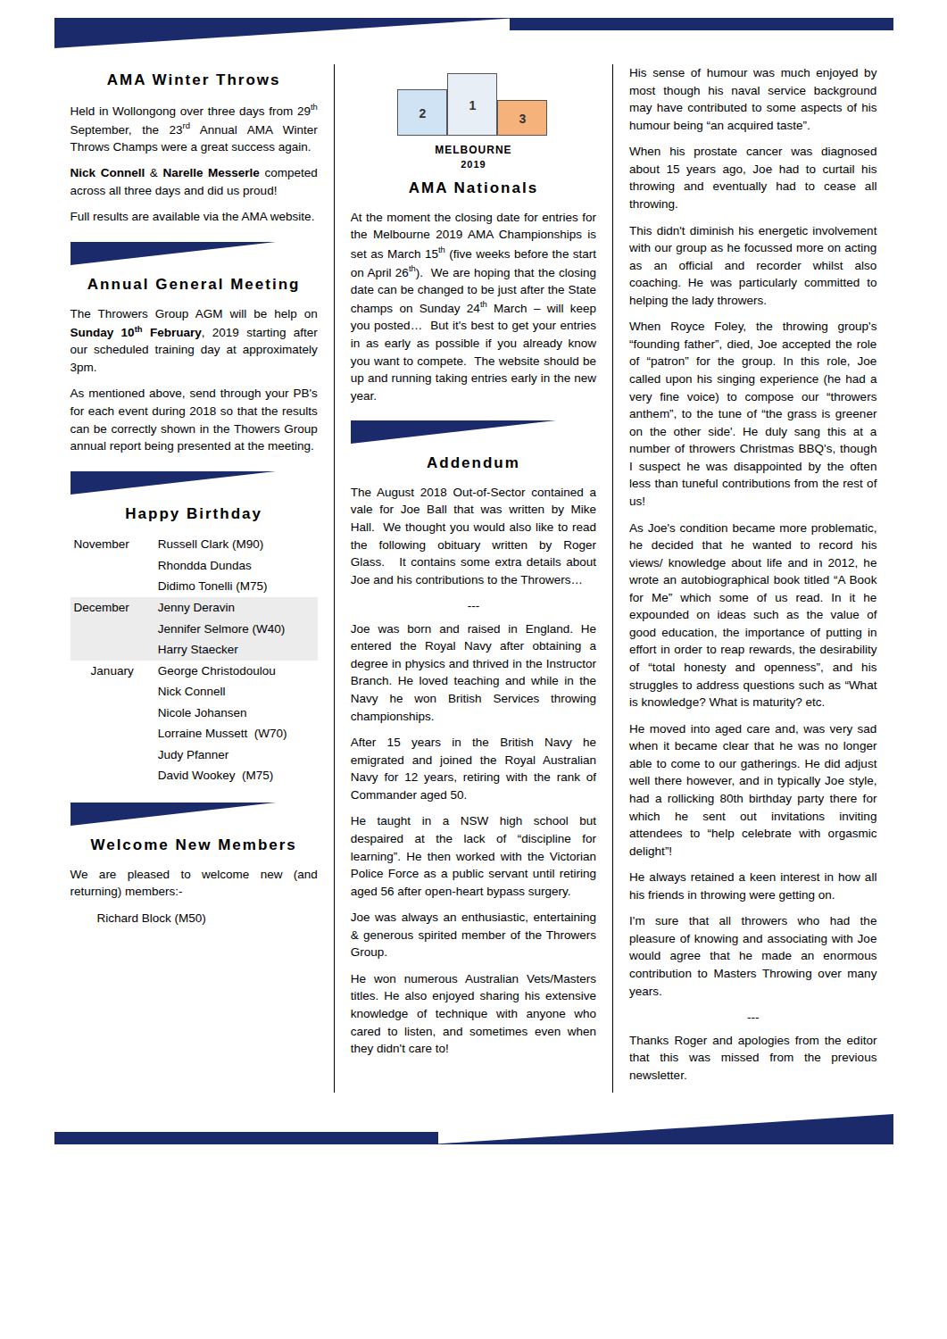AMA Winter Throws
Held in Wollongong over three days from 29th September, the 23rd Annual AMA Winter Throws Champs were a great success again.
Nick Connell & Narelle Messerle competed across all three days and did us proud!
Full results are available via the AMA website.
Annual General Meeting
The Throwers Group AGM will be help on Sunday 10th February, 2019 starting after our scheduled training day at approximately 3pm.
As mentioned above, send through your PB's for each event during 2018 so that the results can be correctly shown in the Thowers Group annual report being presented at the meeting.
Happy Birthday
| November | Russell Clark (M90) |
| | Rhondda Dundas |
| | Didimo Tonelli (M75) |
| December | Jenny Deravin |
| | Jennifer Selmore (W40) |
| | Harry Staecker |
| January | George Christodoulou |
| | Nick Connell |
| | Nicole Johansen |
| | Lorraine Mussett (W70) |
| | Judy Pfanner |
| | David Wookey (M75) |
Welcome New Members
We are pleased to welcome new (and returning) members:-
Richard Block (M50)
2
1
3
MELBOURNE2019
AMA Nationals
At the moment the closing date for entries for the Melbourne 2019 AMA Championships is set as March 15th (five weeks before the start on April 26th). We are hoping that the closing date can be changed to be just after the State champs on Sunday 24th March – will keep you posted… But it's best to get your entries in as early as possible if you already know you want to compete. The website should be up and running taking entries early in the new year.
Addendum
The August 2018 Out-of-Sector contained a vale for Joe Ball that was written by Mike Hall. We thought you would also like to read the following obituary written by Roger Glass. It contains some extra details about Joe and his contributions to the Throwers…
---
Joe was born and raised in England. He entered the Royal Navy after obtaining a degree in physics and thrived in the Instructor Branch. He loved teaching and while in the Navy he won British Services throwing championships.
After 15 years in the British Navy he emigrated and joined the Royal Australian Navy for 12 years, retiring with the rank of Commander aged 50.
He taught in a NSW high school but despaired at the lack of “discipline for learning”. He then worked with the Victorian Police Force as a public servant until retiring aged 56 after open-heart bypass surgery.
Joe was always an enthusiastic, entertaining & generous spirited member of the Throwers Group.
He won numerous Australian Vets/Masters titles. He also enjoyed sharing his extensive knowledge of technique with anyone who cared to listen, and sometimes even when they didn't care to!
His sense of humour was much enjoyed by most though his naval service background may have contributed to some aspects of his humour being “an acquired taste”.
When his prostate cancer was diagnosed about 15 years ago, Joe had to curtail his throwing and eventually had to cease all throwing.
This didn't diminish his energetic involvement with our group as he focussed more on acting as an official and recorder whilst also coaching. He was particularly committed to helping the lady throwers.
When Royce Foley, the throwing group's “founding father”, died, Joe accepted the role of “patron” for the group. In this role, Joe called upon his singing experience (he had a very fine voice) to compose our “throwers anthem”, to the tune of “the grass is greener on the other side'. He duly sang this at a number of throwers Christmas BBQ's, though I suspect he was disappointed by the often less than tuneful contributions from the rest of us!
As Joe's condition became more problematic, he decided that he wanted to record his views/ knowledge about life and in 2012, he wrote an autobiographical book titled “A Book for Me” which some of us read. In it he expounded on ideas such as the value of good education, the importance of putting in effort in order to reap rewards, the desirability of “total honesty and openness”, and his struggles to address questions such as “What is knowledge? What is maturity? etc.
He moved into aged care and, was very sad when it became clear that he was no longer able to come to our gatherings. He did adjust well there however, and in typically Joe style, had a rollicking 80th birthday party there for which he sent out invitations inviting attendees to “help celebrate with orgasmic delight”!
He always retained a keen interest in how all his friends in throwing were getting on.
I'm sure that all throwers who had the pleasure of knowing and associating with Joe would agree that he made an enormous contribution to Masters Throwing over many years.
---
Thanks Roger and apologies from the editor that this was missed from the previous newsletter.